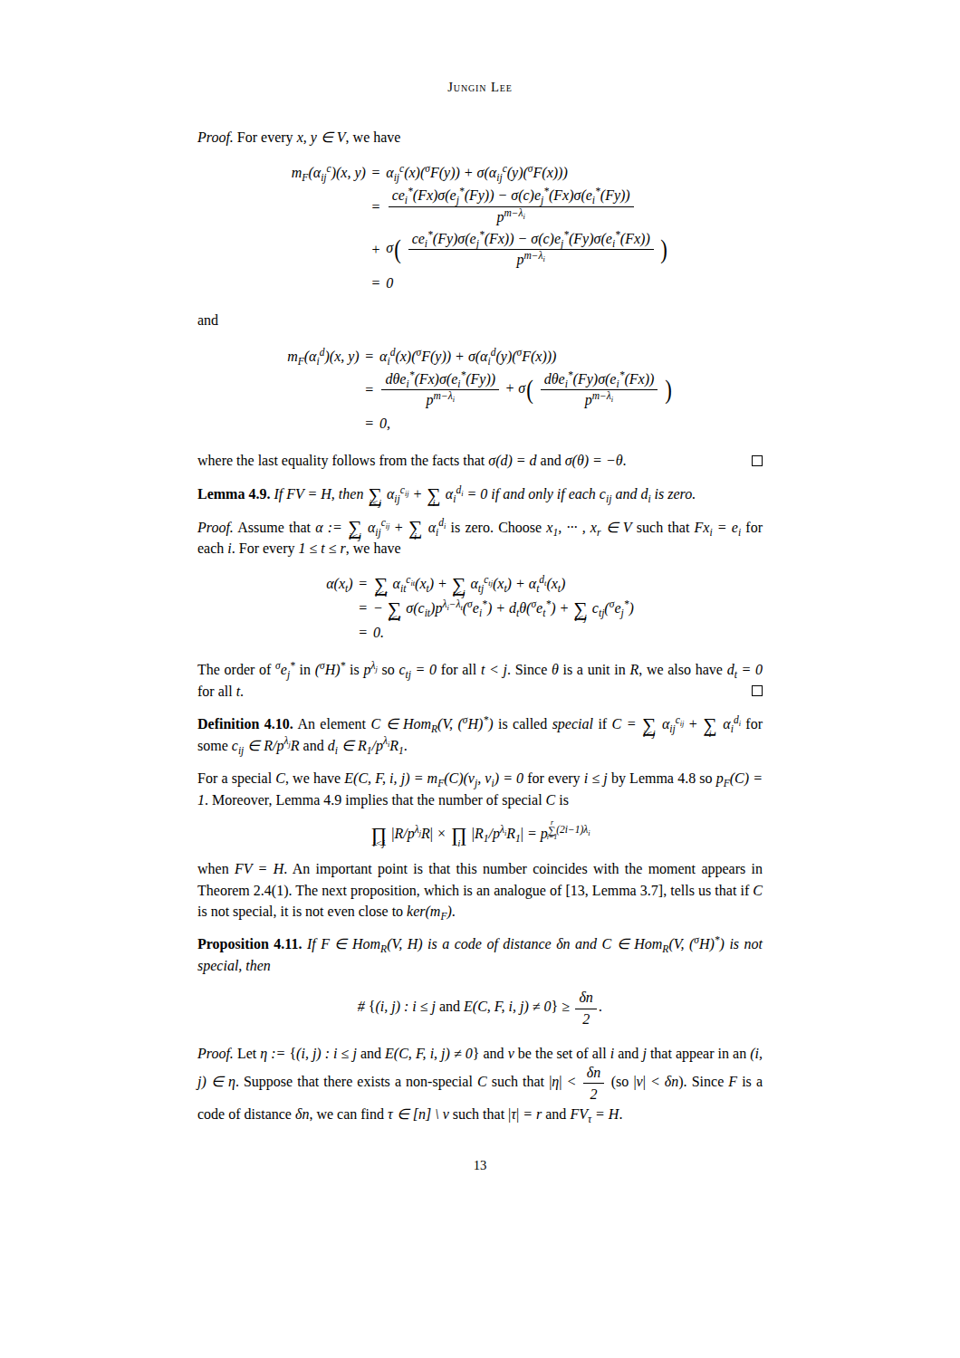Jungin Lee
Proof. For every x, y ∈ V, we have
| m F (α ij c )(x, y) | = | α ij c (x)( σ F(y)) + σ(α ij c (y)( σ F(x))) |
| | = | ce i * (Fx)σ(e j * (Fy)) − σ(c)e j * (Fx)σ(e i * (Fy)) p m−λ i |
| | + | σ ( ce i * (Fy)σ(e j * (Fx)) − σ(c)e j * (Fy)σ(e i * (Fx)) p m−λ i ) |
| | = | 0 |
and
| m F (α i d )(x, y) | = | α i d (x)( σ F(y)) + σ(α i d (y)( σ F(x))) |
| | = | dθe i * (Fx)σ(e i * (Fy)) p m−λ i + σ ( dθe i * (Fy)σ(e i * (Fx)) p m−λ i ) |
| | = | 0, |
where the last equality follows from the facts that σ(d) = d and σ(θ) = −θ.
Lemma 4.9. If FV = H, then ∑i<j αijcij + ∑i αidi = 0 if and only if each cij and di is zero.
Proof. Assume that α := ∑i<j αijcij + ∑i αidi is zero. Choose x1, ··· , xr ∈ V such that Fxi = ei for each i. For every 1 ≤ t ≤ r, we have
| α(x t ) | = | ∑ i<t α it c it (x t ) + ∑ t<j α tj c tj (x t ) + α t d t (x t ) |
| | = | − ∑ i<t σ(c it )p λ i −λ t ( σ e i * ) + d t θ( σ e t * ) + ∑ t<j c tj ( σ e j * ) |
| | = | 0. |
The order of σej* in (σH)* is pλj so ctj = 0 for all t < j. Since θ is a unit in R, we also have dt = 0 for all t.
Definition 4.10. An element C ∈ HomR(V, (σH)*) is called special if C = ∑i<j αijcij + ∑i αidi for some cij ∈ R/pλjR and di ∈ R1/pλiR1.
For a special C, we have E(C, F, i, j) = mF(C)(vj, vi) = 0 for every i ≤ j by Lemma 4.8 so pF(C) = 1. Moreover, Lemma 4.9 implies that the number of special C is
∏i<j |R/pλjR| × ∏i |R1/pλiR1| = p∑i=1 r(2i−1)λi
when FV = H. An important point is that this number coincides with the moment appears in Theorem 2.4(1). The next proposition, which is an analogue of [13, Lemma 3.7], tells us that if C is not special, it is not even close to ker(mF).
Proposition 4.11. If F ∈ HomR(V, H) is a code of distance δn and C ∈ HomR(V, (σH)*) is not special, then
# {(i, j) : i ≤ j and E(C, F, i, j) ≠ 0} ≥ δn 2 .
Proof. Let η := {(i, j) : i ≤ j and E(C, F, i, j) ≠ 0} and ν be the set of all i and j that appear in an (i, j) ∈ η. Suppose that there exists a non-special C such that |η| < δn 2 (so |ν| < δn). Since F is a code of distance δn, we can find τ ∈ [n] \ ν such that |τ| = r and FVτ = H.
13